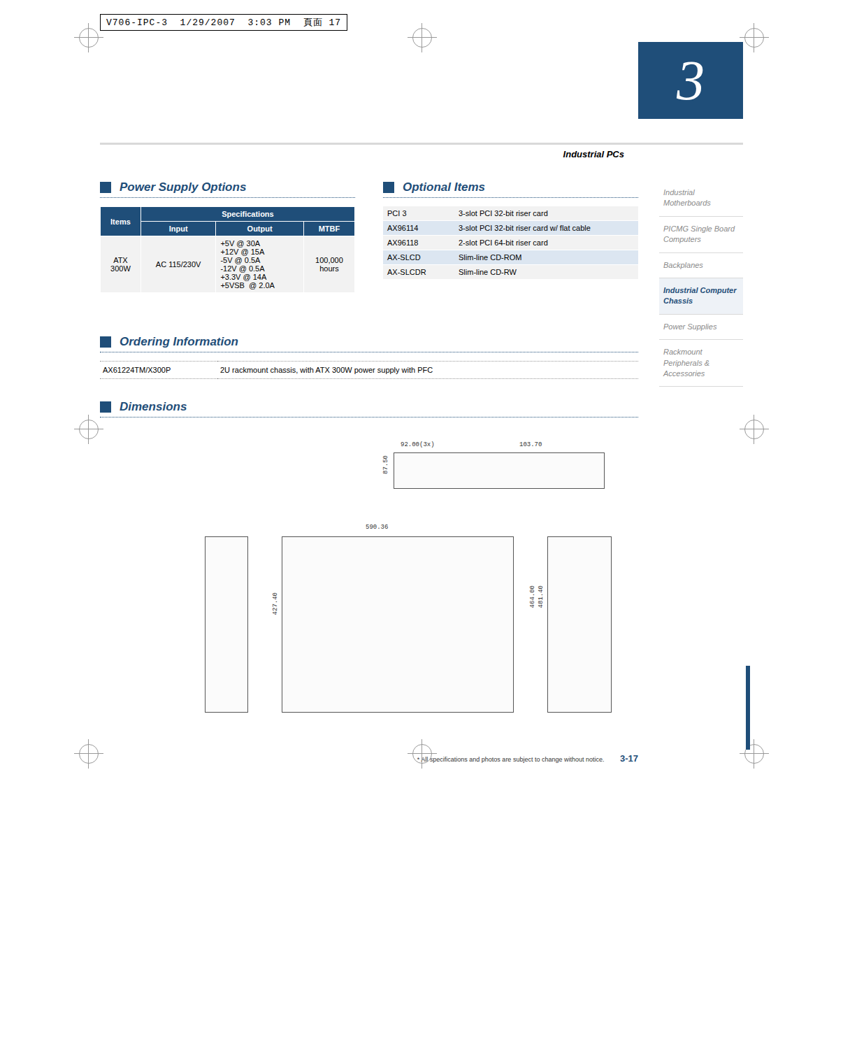V706-IPC-3 1/29/2007 3:03 PM 頁面 17
3
Industrial PCs
Power Supply Options
| Items | Specifications |
| --- | --- |
| Input | Output | MTBF |
| ATX 300W | AC 115/230V | +5V @ 30A +12V @ 15A -5V @ 0.5A -12V @ 0.5A +3.3V @ 14A +5VSB @ 2.0A | 100,000 hours |
Optional Items
| PCI 3 | 3-slot PCI 32-bit riser card |
| AX96114 | 3-slot PCI 32-bit riser card w/ flat cable |
| AX96118 | 2-slot PCI 64-bit riser card |
| AX-SLCD | Slim-line CD-ROM |
| AX-SLCDR | Slim-line CD-RW |
Ordering Information
| AX61224TM/X300P | 2U rackmount chassis, with ATX 300W power supply with PFC |
Dimensions
92.00(3x)
103.70
87.50
590.36
427.40
481.40
464.00
* All specifications and photos are subject to change without notice. 3-17
Industrial Motherboards
PICMG Single Board Computers
Backplanes
Industrial Computer Chassis
Power Supplies
Rackmount Peripherals & Accessories